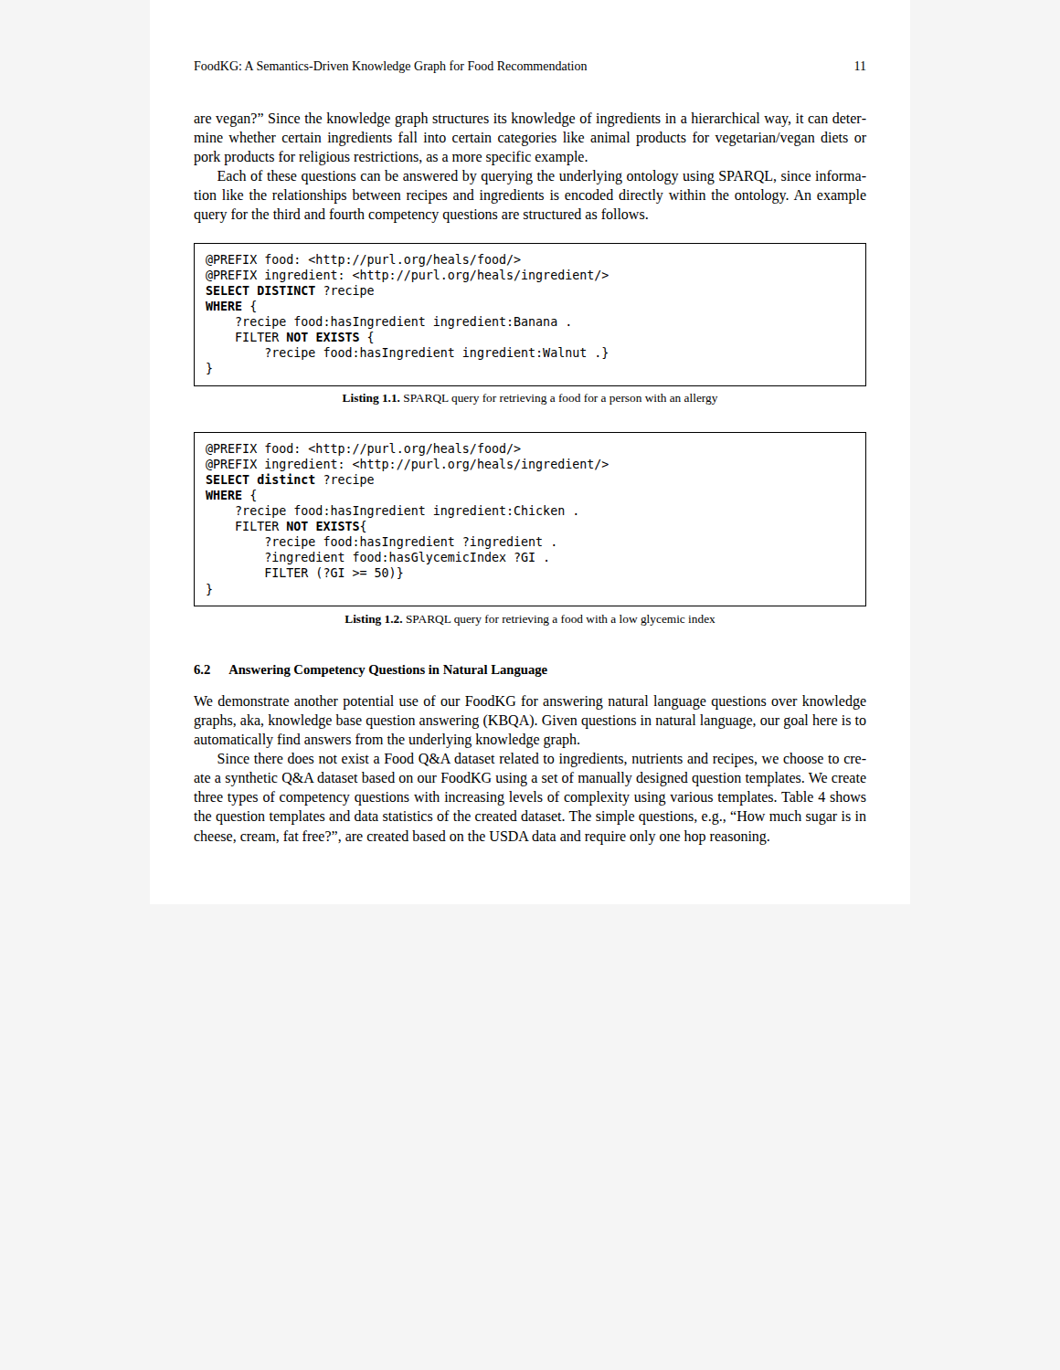FoodKG: A Semantics-Driven Knowledge Graph for Food Recommendation 11
are vegan?” Since the knowledge graph structures its knowledge of ingredients in a hierarchical way, it can determine whether certain ingredients fall into certain categories like animal products for vegetarian/vegan diets or pork products for religious restrictions, as a more specific example.
Each of these questions can be answered by querying the underlying ontology using SPARQL, since information like the relationships between recipes and ingredients is encoded directly within the ontology. An example query for the third and fourth competency questions are structured as follows.
@PREFIX food: <http://purl.org/heals/food/> @PREFIX ingredient: <http://purl.org/heals/ingredient/> SELECT DISTINCT ?recipe WHERE { ?recipe food:hasIngredient ingredient:Banana . FILTER NOT EXISTS { ?recipe food:hasIngredient ingredient:Walnut .} }
Listing 1.1. SPARQL query for retrieving a food for a person with an allergy
@PREFIX food: <http://purl.org/heals/food/> @PREFIX ingredient: <http://purl.org/heals/ingredient/> SELECT distinct ?recipe WHERE { ?recipe food:hasIngredient ingredient:Chicken . FILTER NOT EXISTS{ ?recipe food:hasIngredient ?ingredient . ?ingredient food:hasGlycemicIndex ?GI . FILTER (?GI >= 50)} }
Listing 1.2. SPARQL query for retrieving a food with a low glycemic index
6.2 Answering Competency Questions in Natural Language
We demonstrate another potential use of our FoodKG for answering natural language questions over knowledge graphs, aka, knowledge base question answering (KBQA). Given questions in natural language, our goal here is to automatically find answers from the underlying knowledge graph.
Since there does not exist a Food Q&A dataset related to ingredients, nutrients and recipes, we choose to create a synthetic Q&A dataset based on our FoodKG using a set of manually designed question templates. We create three types of competency questions with increasing levels of complexity using various templates. Table 4 shows the question templates and data statistics of the created dataset. The simple questions, e.g., “How much sugar is in cheese, cream, fat free?”, are created based on the USDA data and require only one hop reasoning.